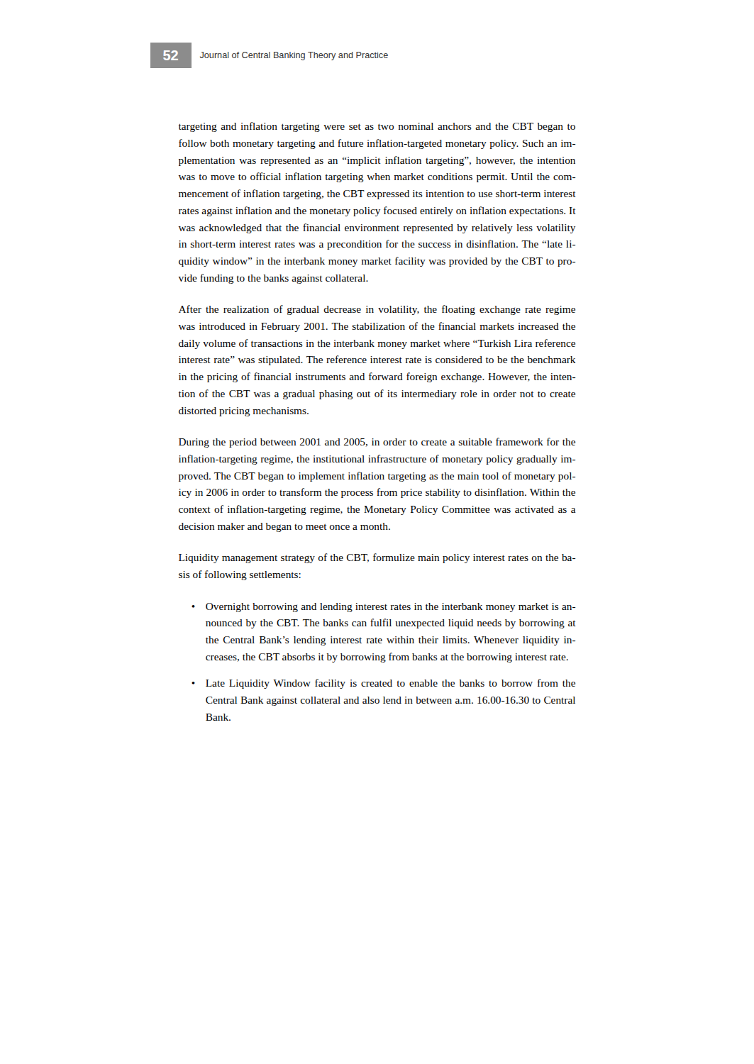52
Journal of Central Banking Theory and Practice
targeting and inflation targeting were set as two nominal anchors and the CBT began to follow both monetary targeting and future inflation-targeted monetary policy. Such an implementation was represented as an “implicit inflation targeting”, however, the intention was to move to official inflation targeting when market conditions permit. Until the commencement of inflation targeting, the CBT expressed its intention to use short-term interest rates against inflation and the monetary policy focused entirely on inflation expectations. It was acknowledged that the financial environment represented by relatively less volatility in short-term interest rates was a precondition for the success in disinflation. The “late liquidity window” in the interbank money market facility was provided by the CBT to provide funding to the banks against collateral.
After the realization of gradual decrease in volatility, the floating exchange rate regime was introduced in February 2001. The stabilization of the financial markets increased the daily volume of transactions in the interbank money market where “Turkish Lira reference interest rate” was stipulated. The reference interest rate is considered to be the benchmark in the pricing of financial instruments and forward foreign exchange. However, the intention of the CBT was a gradual phasing out of its intermediary role in order not to create distorted pricing mechanisms.
During the period between 2001 and 2005, in order to create a suitable framework for the inflation-targeting regime, the institutional infrastructure of monetary policy gradually improved. The CBT began to implement inflation targeting as the main tool of monetary policy in 2006 in order to transform the process from price stability to disinflation. Within the context of inflation-targeting regime, the Monetary Policy Committee was activated as a decision maker and began to meet once a month.
Liquidity management strategy of the CBT, formulize main policy interest rates on the basis of following settlements:
Overnight borrowing and lending interest rates in the interbank money market is announced by the CBT. The banks can fulfil unexpected liquid needs by borrowing at the Central Bank’s lending interest rate within their limits. Whenever liquidity increases, the CBT absorbs it by borrowing from banks at the borrowing interest rate.
Late Liquidity Window facility is created to enable the banks to borrow from the Central Bank against collateral and also lend in between a.m. 16.00-16.30 to Central Bank.